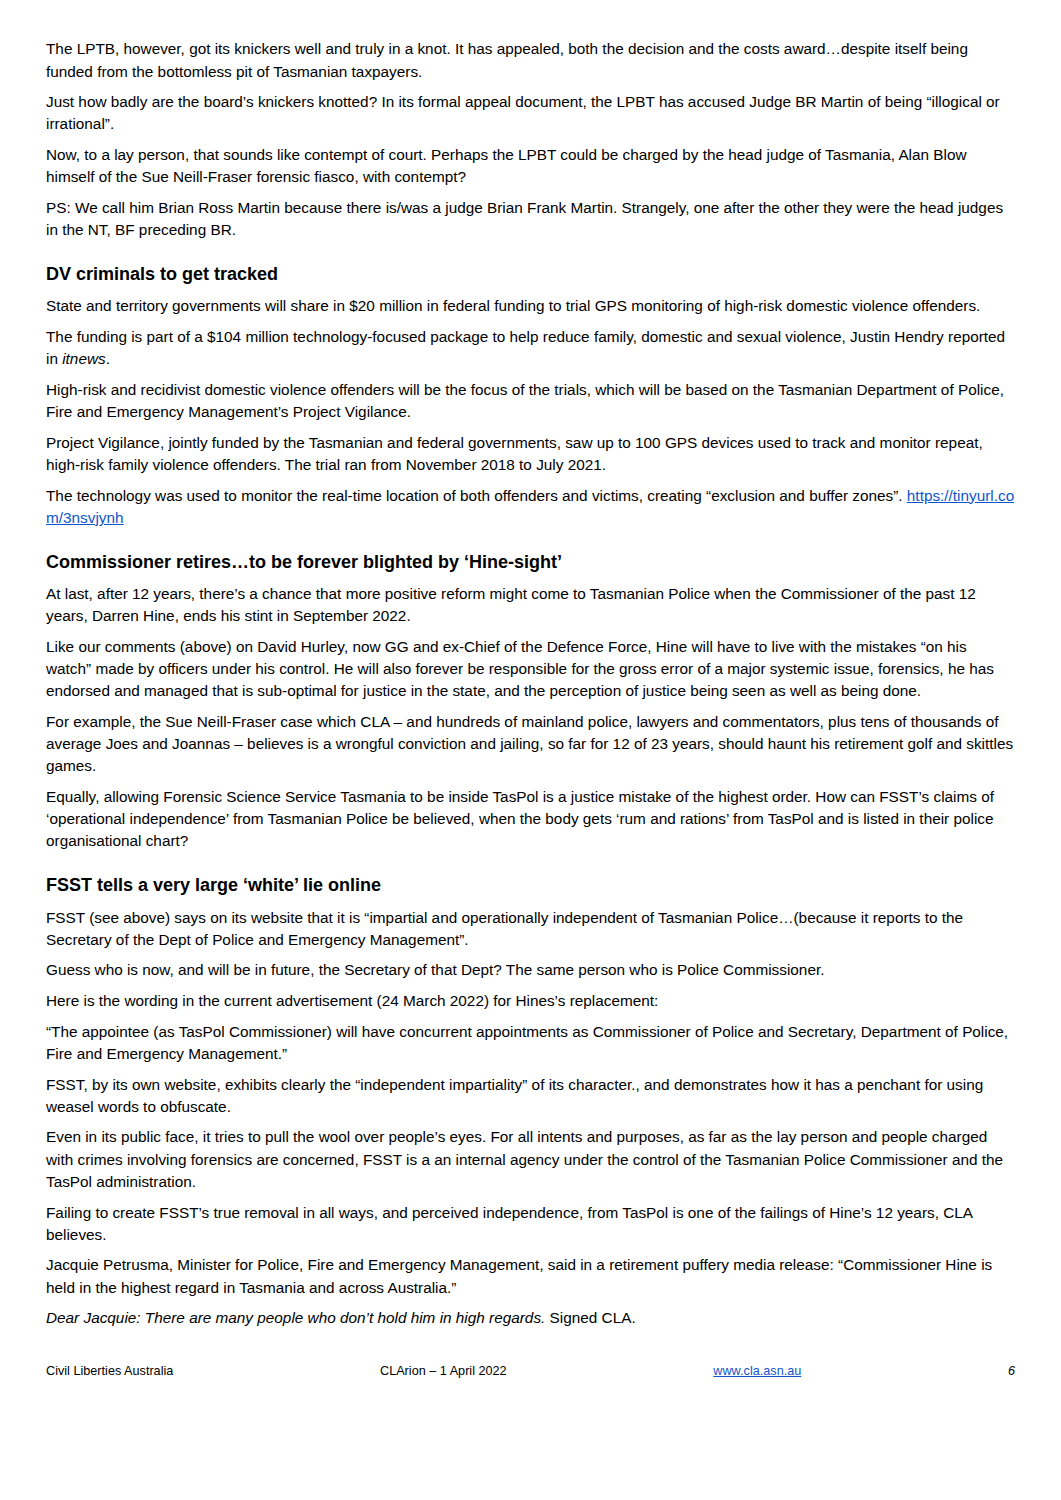The LPTB, however, got its knickers well and truly in a knot. It has appealed, both the decision and the costs award…despite itself being funded from the bottomless pit of Tasmanian taxpayers.
Just how badly are the board’s knickers knotted? In its formal appeal document, the LPBT has accused Judge BR Martin of being “illogical or irrational”.
Now, to a lay person, that sounds like contempt of court. Perhaps the LPBT could be charged by the head judge of Tasmania, Alan Blow himself of the Sue Neill-Fraser forensic fiasco, with contempt?
PS: We call him Brian Ross Martin because there is/was a judge Brian Frank Martin. Strangely, one after the other they were the head judges in the NT, BF preceding BR.
DV criminals to get tracked
State and territory governments will share in $20 million in federal funding to trial GPS monitoring of high-risk domestic violence offenders.
The funding is part of a $104 million technology-focused package to help reduce family, domestic and sexual violence, Justin Hendry reported in itnews.
High-risk and recidivist domestic violence offenders will be the focus of the trials, which will be based on the Tasmanian Department of Police, Fire and Emergency Management’s Project Vigilance.
Project Vigilance, jointly funded by the Tasmanian and federal governments, saw up to 100 GPS devices used to track and monitor repeat, high-risk family violence offenders. The trial ran from November 2018 to July 2021.
The technology was used to monitor the real-time location of both offenders and victims, creating “exclusion and buffer zones”. https://tinyurl.com/3nsvjynh
Commissioner retires…to be forever blighted by ‘Hine-sight’
At last, after 12 years, there’s a chance that more positive reform might come to Tasmanian Police when the Commissioner of the past 12 years, Darren Hine, ends his stint in September 2022.
Like our comments (above) on David Hurley, now GG and ex-Chief of the Defence Force, Hine will have to live with the mistakes “on his watch” made by officers under his control. He will also forever be responsible for the gross error of a major systemic issue, forensics, he has endorsed and managed that is sub-optimal for justice in the state, and the perception of justice being seen as well as being done.
For example, the Sue Neill-Fraser case which CLA – and hundreds of mainland police, lawyers and commentators, plus tens of thousands of average Joes and Joannas – believes is a wrongful conviction and jailing, so far for 12 of 23 years, should haunt his retirement golf and skittles games.
Equally, allowing Forensic Science Service Tasmania to be inside TasPol is a justice mistake of the highest order. How can FSST’s claims of ‘operational independence’ from Tasmanian Police be believed, when the body gets ‘rum and rations’ from TasPol and is listed in their police organisational chart?
FSST tells a very large ‘white’ lie online
FSST (see above) says on its website that it is “impartial and operationally independent of Tasmanian Police…(because it reports to the Secretary of the Dept of Police and Emergency Management”.
Guess who is now, and will be in future, the Secretary of that Dept? The same person who is Police Commissioner.
Here is the wording in the current advertisement (24 March 2022) for Hines’s replacement:
“The appointee (as TasPol Commissioner) will have concurrent appointments as Commissioner of Police and Secretary, Department of Police, Fire and Emergency Management.”
FSST, by its own website, exhibits clearly the “independent impartiality” of its character., and demonstrates how it has a penchant for using weasel words to obfuscate.
Even in its public face, it tries to pull the wool over people’s eyes. For all intents and purposes, as far as the lay person and people charged with crimes involving forensics are concerned, FSST is a an internal agency under the control of the Tasmanian Police Commissioner and the TasPol administration.
Failing to create FSST’s true removal in all ways, and perceived independence, from TasPol is one of the failings of Hine’s 12 years, CLA believes.
Jacquie Petrusma, Minister for Police, Fire and Emergency Management, said in a retirement puffery media release: “Commissioner Hine is held in the highest regard in Tasmania and across Australia.”
Dear Jacquie: There are many people who don’t hold him in high regards. Signed CLA.
Civil Liberties Australia CLArion – 1 April 2022 www.cla.asn.au 6